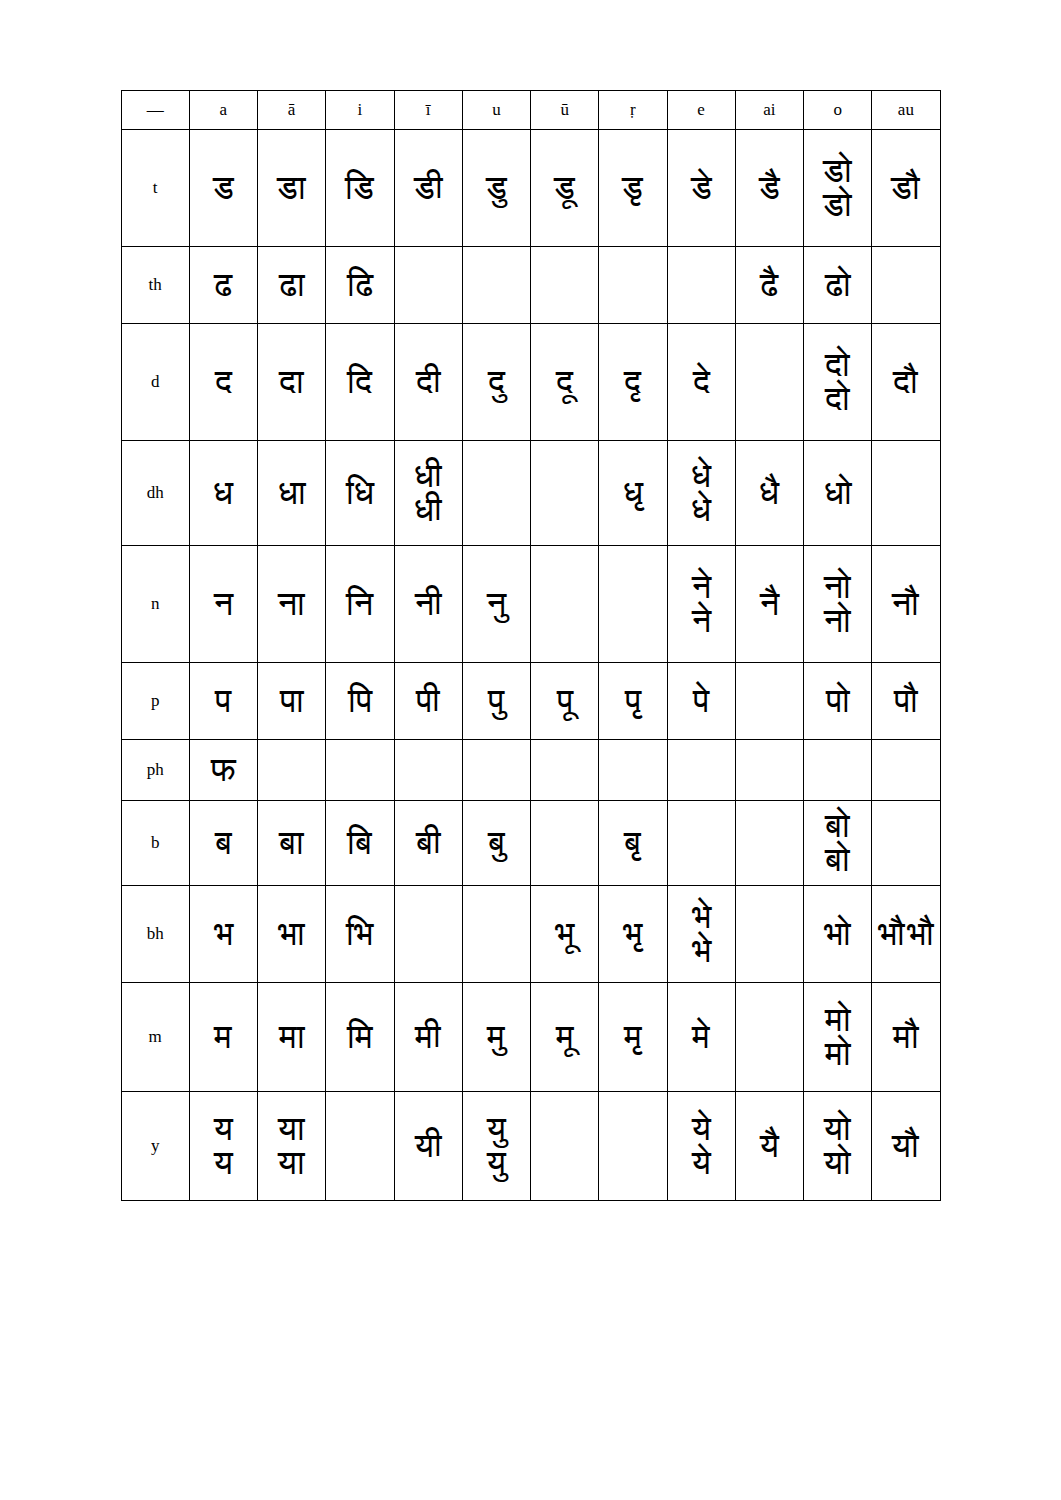| — | a | ā | i | ī | u | ū | ṛ | e | ai | o | au |
| --- | --- | --- | --- | --- | --- | --- | --- | --- | --- | --- | --- |
| t | ड | डा | डि | डी | डु | डू | डृ | डे | डै | डो डो | डौ |
| th | ढ | ढा | ढि | | | | | | ढै | ढो | |
| d | द | दा | दि | दी | दु | दू | दृ | दे | | दो दो | दौ |
| dh | ध | धा | धि | धी धी | | | धृ | धे धे | धै | धो | |
| n | न | ना | नि | नी | नु | | | ने ने | नै | नो नो | नौ |
| p | प | पा | पि | पी | पु | पू | पृ | पे | | पो | पौ |
| ph | फ | | | | | | | | | | |
| b | ब | बा | बि | बी | बु | | बृ | | | बो बो | |
| bh | भ | भा | भि | | | भू | भृ | भे भे | | भो | भौ भौ |
| m | म | मा | मि | मी | मु | मू | मृ | मे | | मो मो | मौ |
| y | य य | या या | | यी | यु यु | | | ये ये | यै | यो यो | यौ |